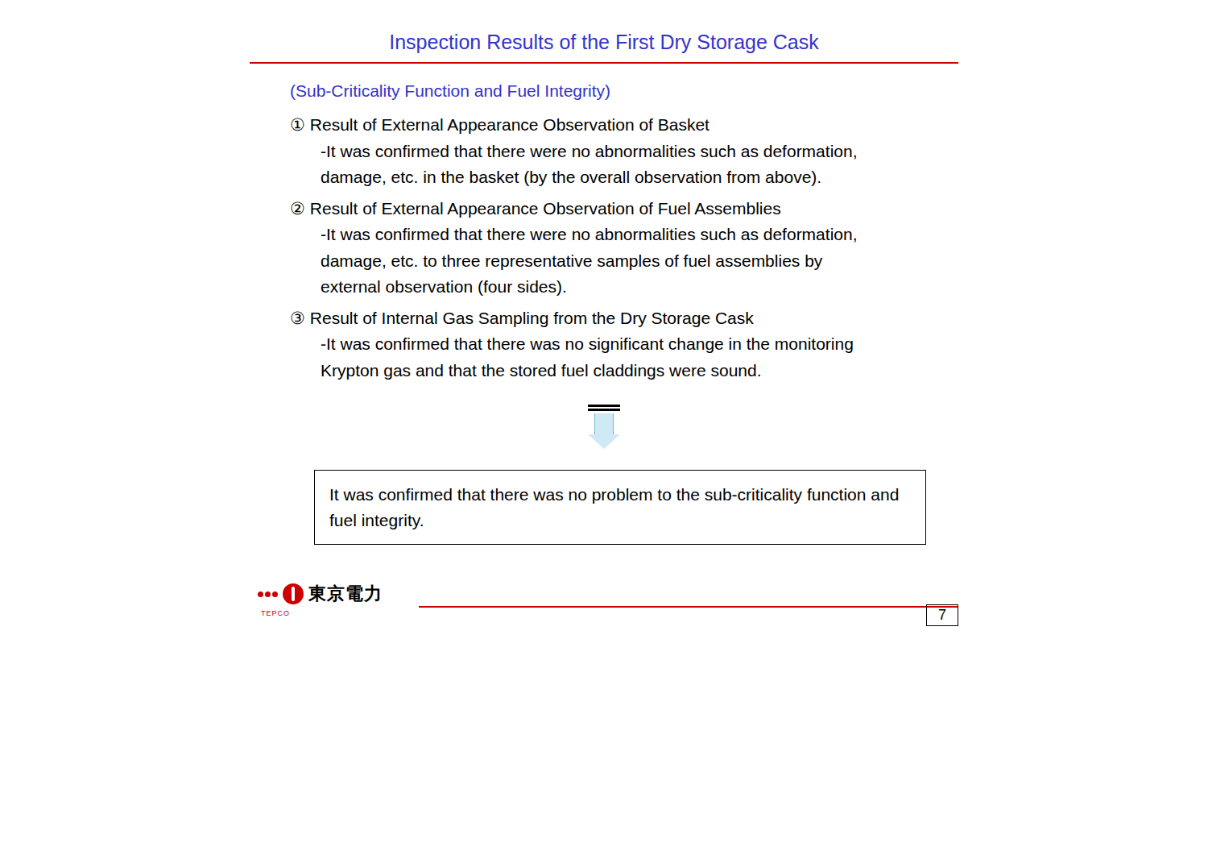Inspection Results of the First Dry Storage Cask
(Sub-Criticality Function and Fuel Integrity)
① Result of External Appearance Observation of Basket
-It was confirmed that there were no abnormalities such as deformation,
damage, etc. in the basket (by the overall observation from above).
② Result of External Appearance Observation of Fuel Assemblies
-It was confirmed that there were no abnormalities such as deformation,
damage, etc. to three representative samples of fuel assemblies by
external observation (four sides).
③ Result of Internal Gas Sampling from the Dry Storage Cask
-It was confirmed that there was no significant change in the monitoring
Krypton gas and that the stored fuel claddings were sound.
It was confirmed that there was no problem to the sub-criticality function and fuel integrity.
東京電力
TEPCO
7